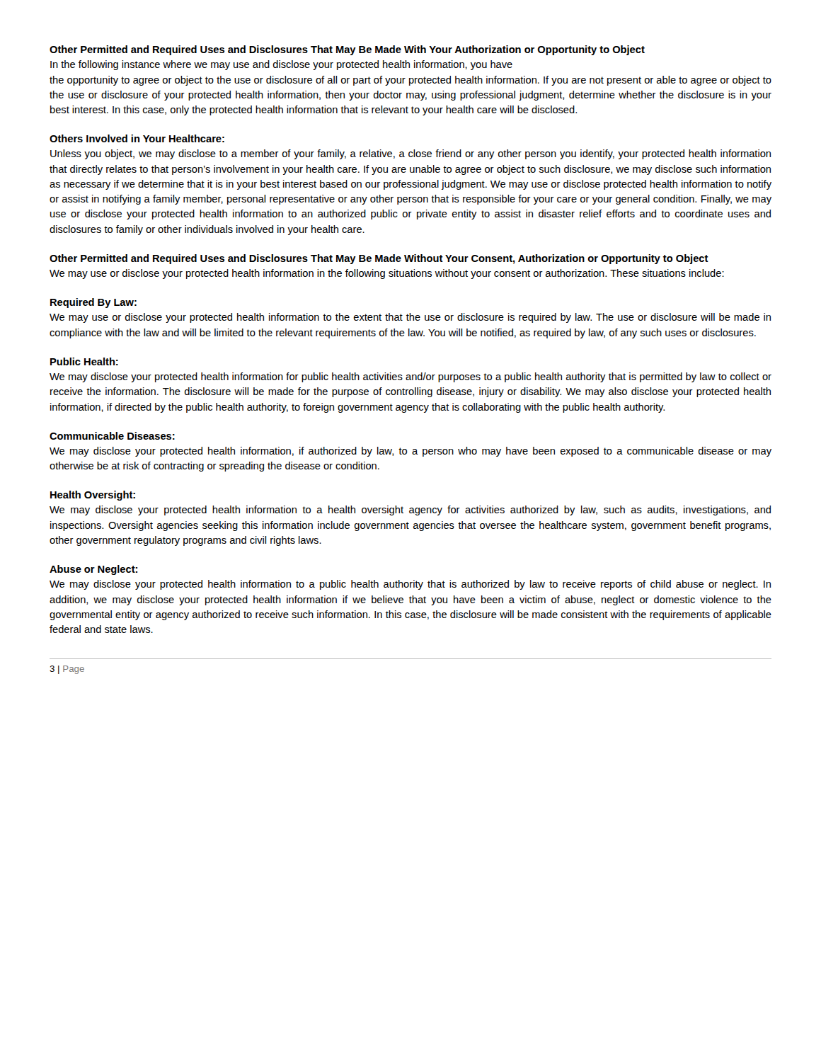Other Permitted and Required Uses and Disclosures That May Be Made With Your Authorization or Opportunity to Object
In the following instance where we may use and disclose your protected health information, you have
the opportunity to agree or object to the use or disclosure of all or part of your protected health information. If you are not present or able to agree or object to the use or disclosure of your protected health information, then your doctor may, using professional judgment, determine whether the disclosure is in your best interest. In this case, only the protected health information that is relevant to your health care will be disclosed.
Others Involved in Your Healthcare:
Unless you object, we may disclose to a member of your family, a relative, a close friend or any other person you identify, your protected health information that directly relates to that person’s involvement in your health care. If you are unable to agree or object to such disclosure, we may disclose such information as necessary if we determine that it is in your best interest based on our professional judgment. We may use or disclose protected health information to notify or assist in notifying a family member, personal representative or any other person that is responsible for your care or your general condition. Finally, we may use or disclose your protected health information to an authorized public or private entity to assist in disaster relief efforts and to coordinate uses and disclosures to family or other individuals involved in your health care.
Other Permitted and Required Uses and Disclosures That May Be Made Without Your Consent, Authorization or Opportunity to Object
We may use or disclose your protected health information in the following situations without your consent or authorization. These situations include:
Required By Law:
We may use or disclose your protected health information to the extent that the use or disclosure is required by law. The use or disclosure will be made in compliance with the law and will be limited to the relevant requirements of the law. You will be notified, as required by law, of any such uses or disclosures.
Public Health:
We may disclose your protected health information for public health activities and/or purposes to a public health authority that is permitted by law to collect or receive the information. The disclosure will be made for the purpose of controlling disease, injury or disability. We may also disclose your protected health information, if directed by the public health authority, to foreign government agency that is collaborating with the public health authority.
Communicable Diseases:
We may disclose your protected health information, if authorized by law, to a person who may have been exposed to a communicable disease or may otherwise be at risk of contracting or spreading the disease or condition.
Health Oversight:
We may disclose your protected health information to a health oversight agency for activities authorized by law, such as audits, investigations, and inspections. Oversight agencies seeking this information include government agencies that oversee the healthcare system, government benefit programs, other government regulatory programs and civil rights laws.
Abuse or Neglect:
We may disclose your protected health information to a public health authority that is authorized by law to receive reports of child abuse or neglect. In addition, we may disclose your protected health information if we believe that you have been a victim of abuse, neglect or domestic violence to the governmental entity or agency authorized to receive such information. In this case, the disclosure will be made consistent with the requirements of applicable federal and state laws.
3 | Page